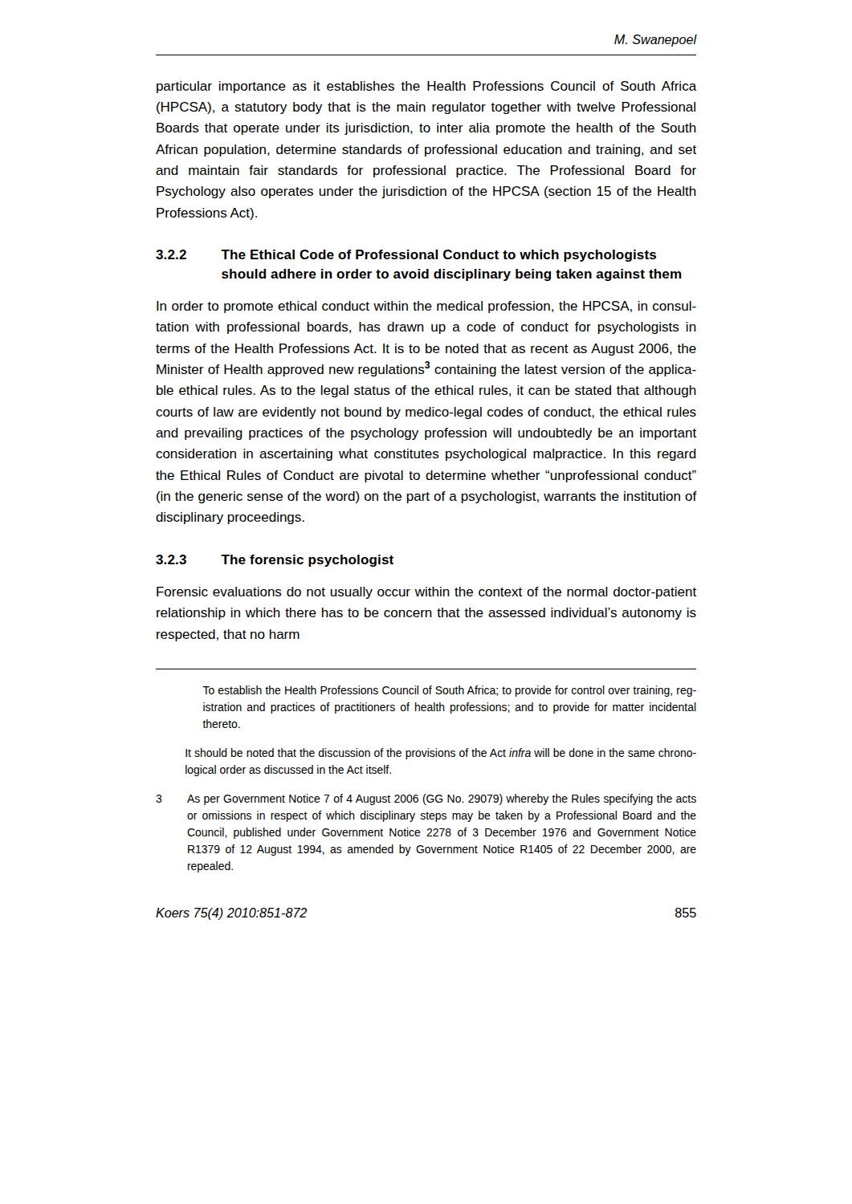M. Swanepoel
particular importance as it establishes the Health Professions Council of South Africa (HPCSA), a statutory body that is the main regulator together with twelve Professional Boards that operate under its jurisdiction, to inter alia promote the health of the South African population, determine standards of professional education and training, and set and maintain fair standards for professional practice. The Professional Board for Psychology also operates under the jurisdiction of the HPCSA (section 15 of the Health Professions Act).
3.2.2 The Ethical Code of Professional Conduct to which psychologists should adhere in order to avoid disciplinary being taken against them
In order to promote ethical conduct within the medical profession, the HPCSA, in consultation with professional boards, has drawn up a code of conduct for psychologists in terms of the Health Professions Act. It is to be noted that as recent as August 2006, the Minister of Health approved new regulations3 containing the latest version of the applicable ethical rules. As to the legal status of the ethical rules, it can be stated that although courts of law are evidently not bound by medico-legal codes of conduct, the ethical rules and prevailing practices of the psychology profession will undoubtedly be an important consideration in ascertaining what constitutes psychological malpractice. In this regard the Ethical Rules of Conduct are pivotal to determine whether “unprofessional conduct” (in the generic sense of the word) on the part of a psychologist, warrants the institution of disciplinary proceedings.
3.2.3 The forensic psychologist
Forensic evaluations do not usually occur within the context of the normal doctor-patient relationship in which there has to be concern that the assessed individual’s autonomy is respected, that no harm
To establish the Health Professions Council of South Africa; to provide for control over training, registration and practices of practitioners of health professions; and to provide for matter incidental thereto.
It should be noted that the discussion of the provisions of the Act infra will be done in the same chronological order as discussed in the Act itself.
3 As per Government Notice 7 of 4 August 2006 (GG No. 29079) whereby the Rules specifying the acts or omissions in respect of which disciplinary steps may be taken by a Professional Board and the Council, published under Government Notice 2278 of 3 December 1976 and Government Notice R1379 of 12 August 1994, as amended by Government Notice R1405 of 22 December 2000, are repealed.
Koers 75(4) 2010:851-872 855